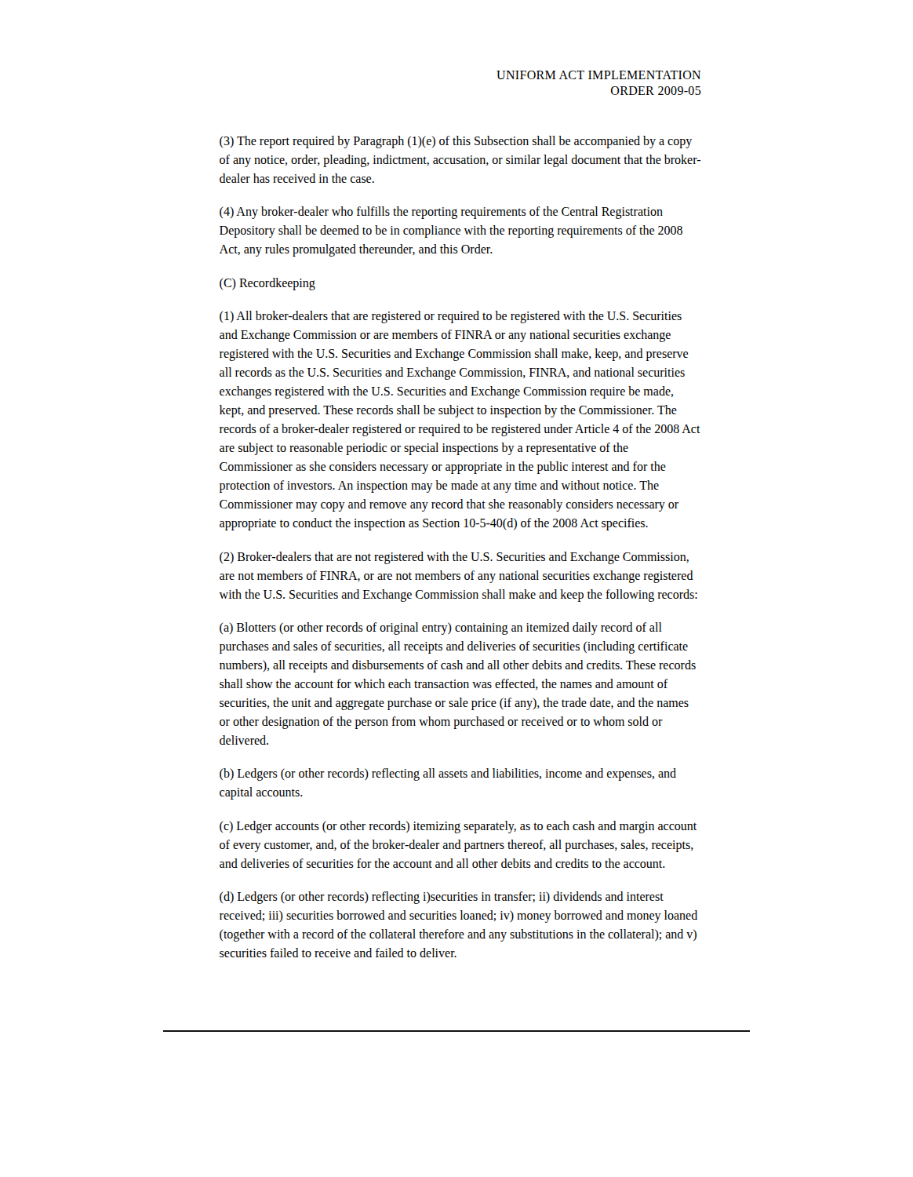UNIFORM ACT IMPLEMENTATION ORDER 2009-05
(3) The report required by Paragraph (1)(e) of this Subsection shall be accompanied by a copy of any notice, order, pleading, indictment, accusation, or similar legal document that the broker-dealer has received in the case.
(4) Any broker-dealer who fulfills the reporting requirements of the Central Registration Depository shall be deemed to be in compliance with the reporting requirements of the 2008 Act, any rules promulgated thereunder, and this Order.
(C) Recordkeeping
(1) All broker-dealers that are registered or required to be registered with the U.S. Securities and Exchange Commission or are members of FINRA or any national securities exchange registered with the U.S. Securities and Exchange Commission shall make, keep, and preserve all records as the U.S. Securities and Exchange Commission, FINRA, and national securities exchanges registered with the U.S. Securities and Exchange Commission require be made, kept, and preserved. These records shall be subject to inspection by the Commissioner. The records of a broker-dealer registered or required to be registered under Article 4 of the 2008 Act are subject to reasonable periodic or special inspections by a representative of the Commissioner as she considers necessary or appropriate in the public interest and for the protection of investors. An inspection may be made at any time and without notice. The Commissioner may copy and remove any record that she reasonably considers necessary or appropriate to conduct the inspection as Section 10-5-40(d) of the 2008 Act specifies.
(2) Broker-dealers that are not registered with the U.S. Securities and Exchange Commission, are not members of FINRA, or are not members of any national securities exchange registered with the U.S. Securities and Exchange Commission shall make and keep the following records:
(a) Blotters (or other records of original entry) containing an itemized daily record of all purchases and sales of securities, all receipts and deliveries of securities (including certificate numbers), all receipts and disbursements of cash and all other debits and credits. These records shall show the account for which each transaction was effected, the names and amount of securities, the unit and aggregate purchase or sale price (if any), the trade date, and the names or other designation of the person from whom purchased or received or to whom sold or delivered.
(b) Ledgers (or other records) reflecting all assets and liabilities, income and expenses, and capital accounts.
(c) Ledger accounts (or other records) itemizing separately, as to each cash and margin account of every customer, and, of the broker-dealer and partners thereof, all purchases, sales, receipts, and deliveries of securities for the account and all other debits and credits to the account.
(d) Ledgers (or other records) reflecting i)securities in transfer; ii) dividends and interest received; iii) securities borrowed and securities loaned; iv) money borrowed and money loaned (together with a record of the collateral therefore and any substitutions in the collateral); and v) securities failed to receive and failed to deliver.